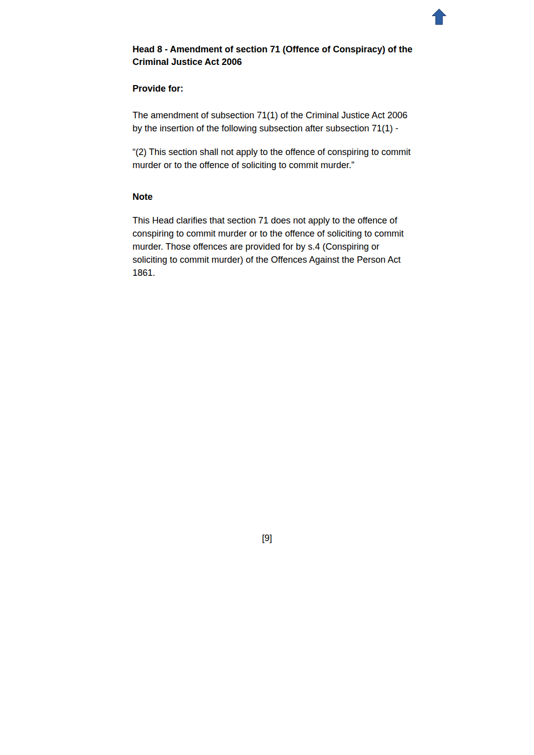Head 8 - Amendment of section 71 (Offence of Conspiracy) of the Criminal Justice Act 2006
Provide for:
The amendment of subsection 71(1) of the Criminal Justice Act 2006 by the insertion of the following subsection after subsection 71(1) -
“(2) This section shall not apply to the offence of conspiring to commit murder or to the offence of soliciting to commit murder.”
Note
This Head clarifies that section 71 does not apply to the offence of conspiring to commit murder or to the offence of soliciting to commit murder. Those offences are provided for by s.4 (Conspiring or soliciting to commit murder) of the Offences Against the Person Act 1861.
[9]